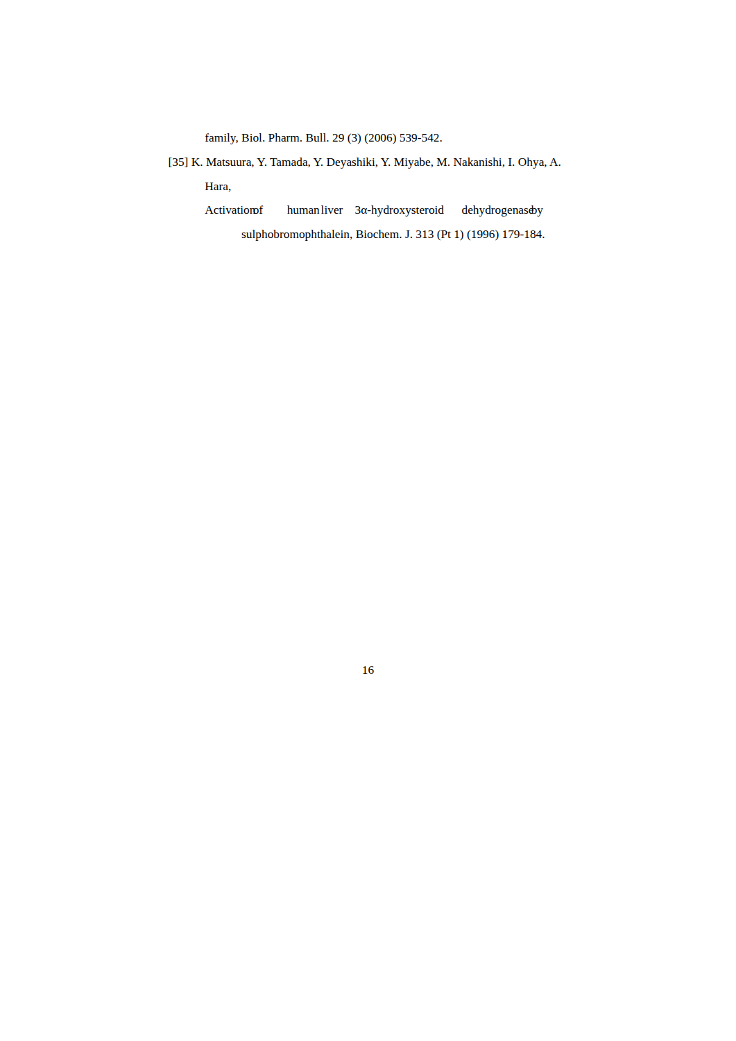family, Biol. Pharm. Bull. 29 (3) (2006) 539-542.
[35] K. Matsuura, Y. Tamada, Y. Deyashiki, Y. Miyabe, M. Nakanishi, I. Ohya, A. Hara,
Activation of human liver 3α-hydroxysteroid dehydrogenase by
sulphobromophthalein, Biochem. J. 313 (Pt 1) (1996) 179-184.
16